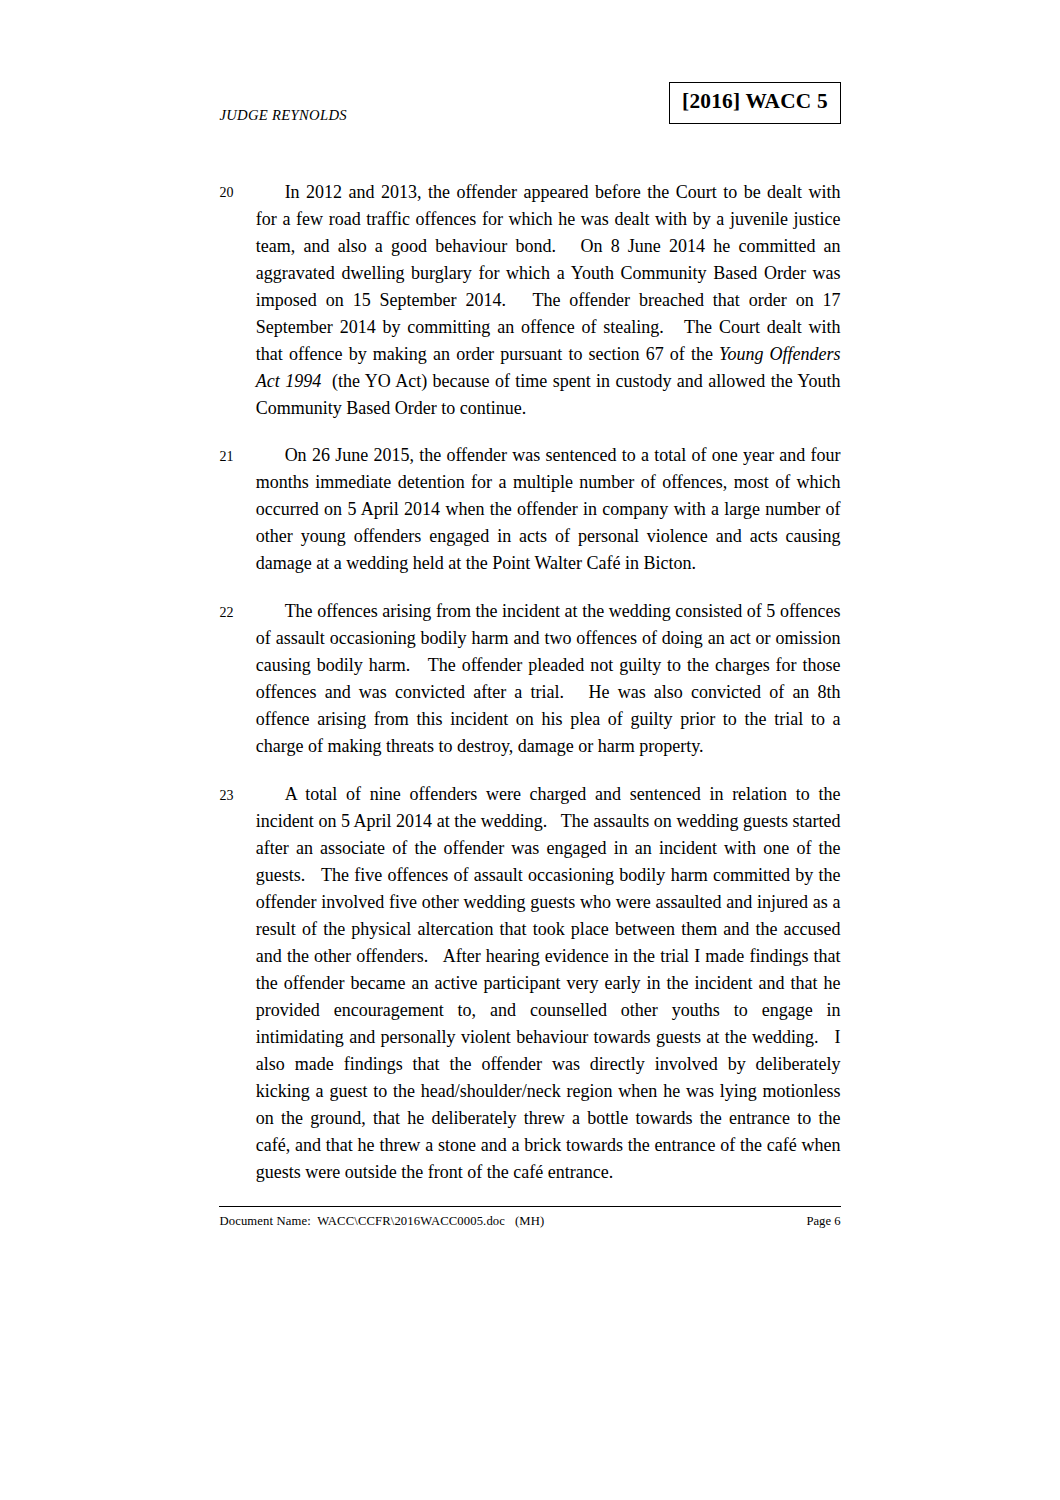JUDGE REYNOLDS
[2016] WACC 5
20
In 2012 and 2013, the offender appeared before the Court to be dealt with for a few road traffic offences for which he was dealt with by a juvenile justice team, and also a good behaviour bond. On 8 June 2014 he committed an aggravated dwelling burglary for which a Youth Community Based Order was imposed on 15 September 2014. The offender breached that order on 17 September 2014 by committing an offence of stealing. The Court dealt with that offence by making an order pursuant to section 67 of the Young Offenders Act 1994 (the YO Act) because of time spent in custody and allowed the Youth Community Based Order to continue.
21
On 26 June 2015, the offender was sentenced to a total of one year and four months immediate detention for a multiple number of offences, most of which occurred on 5 April 2014 when the offender in company with a large number of other young offenders engaged in acts of personal violence and acts causing damage at a wedding held at the Point Walter Café in Bicton.
22
The offences arising from the incident at the wedding consisted of 5 offences of assault occasioning bodily harm and two offences of doing an act or omission causing bodily harm. The offender pleaded not guilty to the charges for those offences and was convicted after a trial. He was also convicted of an 8th offence arising from this incident on his plea of guilty prior to the trial to a charge of making threats to destroy, damage or harm property.
23
A total of nine offenders were charged and sentenced in relation to the incident on 5 April 2014 at the wedding. The assaults on wedding guests started after an associate of the offender was engaged in an incident with one of the guests. The five offences of assault occasioning bodily harm committed by the offender involved five other wedding guests who were assaulted and injured as a result of the physical altercation that took place between them and the accused and the other offenders. After hearing evidence in the trial I made findings that the offender became an active participant very early in the incident and that he provided encouragement to, and counselled other youths to engage in intimidating and personally violent behaviour towards guests at the wedding. I also made findings that the offender was directly involved by deliberately kicking a guest to the head/shoulder/neck region when he was lying motionless on the ground, that he deliberately threw a bottle towards the entrance to the café, and that he threw a stone and a brick towards the entrance of the café when guests were outside the front of the café entrance.
Document Name: WACC\CCFR\2016WACC0005.doc (MH)
Page 6